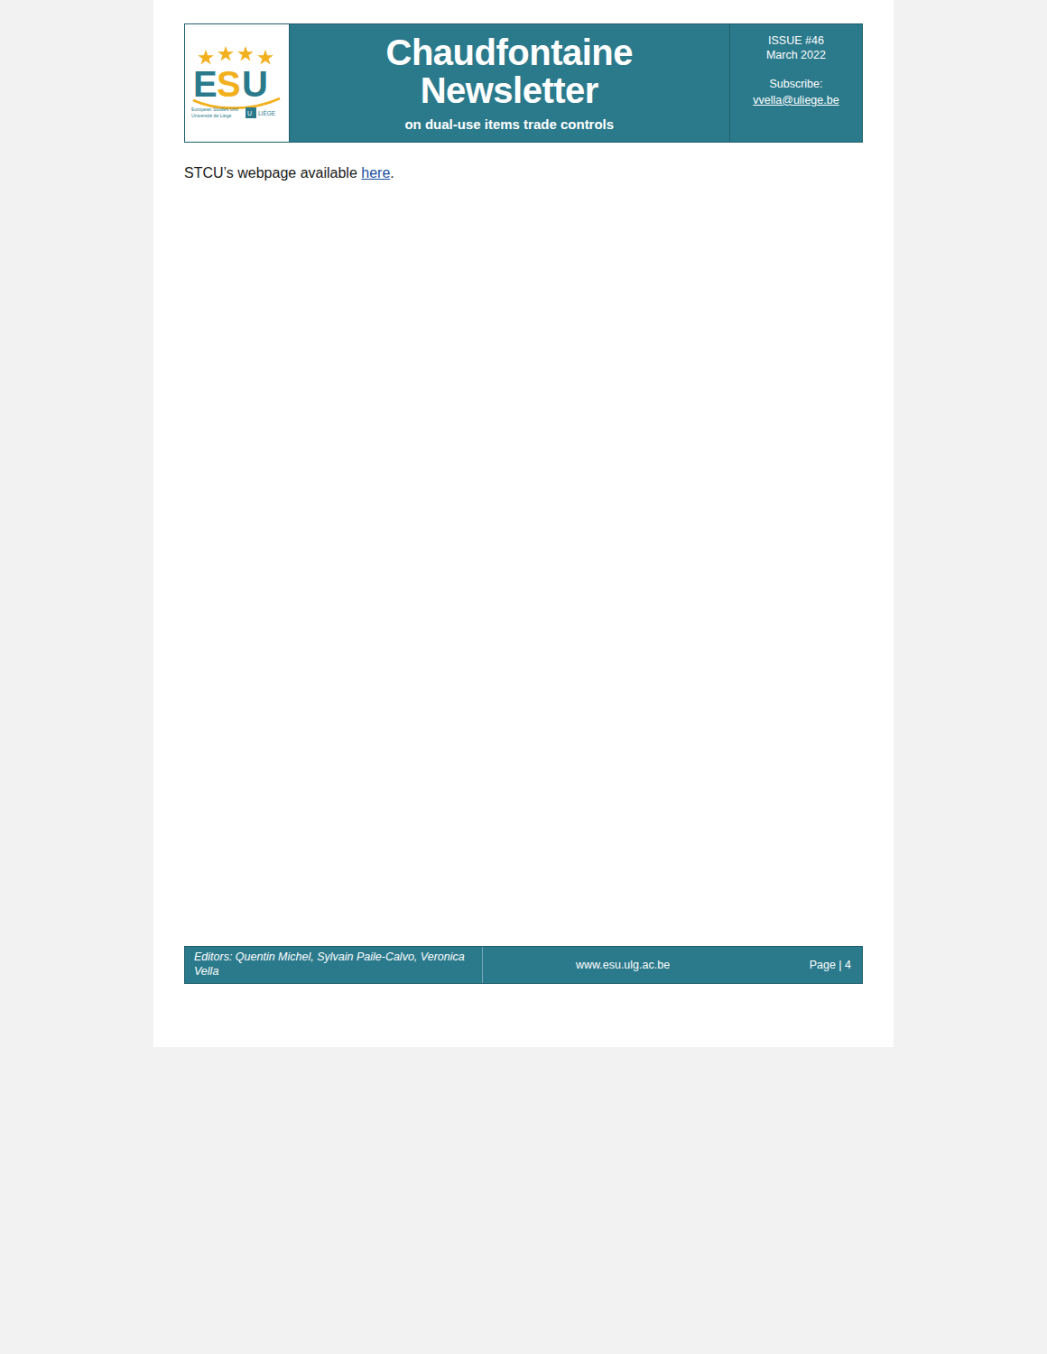E S U European Studies Unit Université de Liège U LIÈGE
Chaudfontaine Newsletter
on dual-use items trade controls
ISSUE #46
March 2022
Subscribe:
vvella@uliege.be
STCU’s webpage available here.
Editors: Quentin Michel, Sylvain Paile-Calvo, Veronica Vella
www.esu.ulg.ac.be
Page | 4